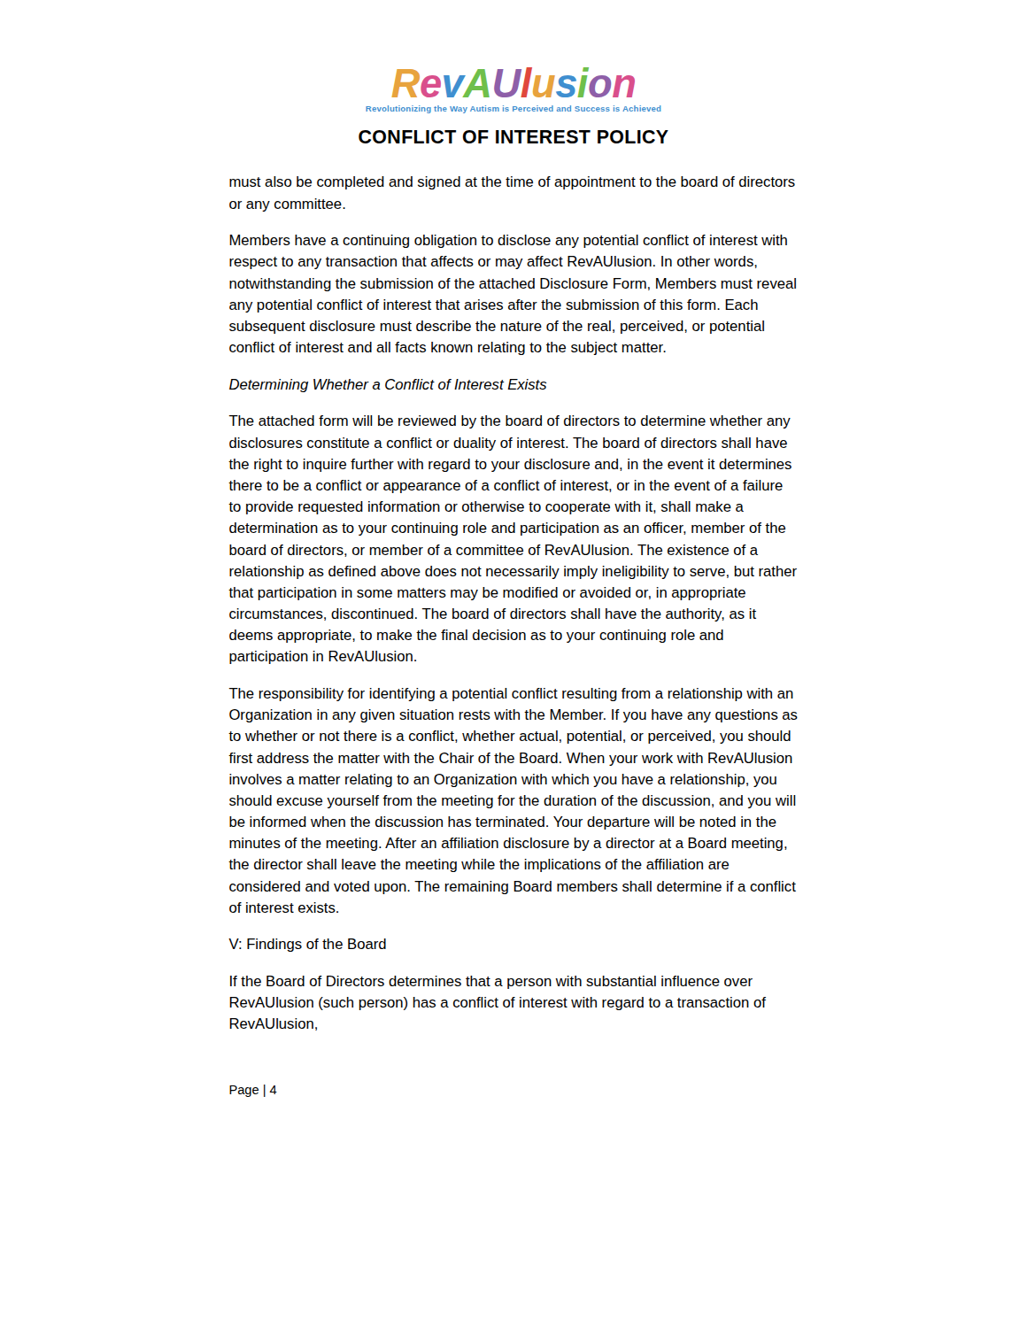RevAUlusion
Revolutionizing the Way Autism is Perceived and Success is Achieved
CONFLICT OF INTEREST POLICY
must also be completed and signed at the time of appointment to the board of directors or any committee.
Members have a continuing obligation to disclose any potential conflict of interest with respect to any transaction that affects or may affect RevAUlusion. In other words, notwithstanding the submission of the attached Disclosure Form, Members must reveal any potential conflict of interest that arises after the submission of this form. Each subsequent disclosure must describe the nature of the real, perceived, or potential conflict of interest and all facts known relating to the subject matter.
Determining Whether a Conflict of Interest Exists
The attached form will be reviewed by the board of directors to determine whether any disclosures constitute a conflict or duality of interest. The board of directors shall have the right to inquire further with regard to your disclosure and, in the event it determines there to be a conflict or appearance of a conflict of interest, or in the event of a failure to provide requested information or otherwise to cooperate with it, shall make a determination as to your continuing role and participation as an officer, member of the board of directors, or member of a committee of RevAUlusion. The existence of a relationship as defined above does not necessarily imply ineligibility to serve, but rather that participation in some matters may be modified or avoided or, in appropriate circumstances, discontinued. The board of directors shall have the authority, as it deems appropriate, to make the final decision as to your continuing role and participation in RevAUlusion.
The responsibility for identifying a potential conflict resulting from a relationship with an Organization in any given situation rests with the Member. If you have any questions as to whether or not there is a conflict, whether actual, potential, or perceived, you should first address the matter with the Chair of the Board. When your work with RevAUlusion involves a matter relating to an Organization with which you have a relationship, you should excuse yourself from the meeting for the duration of the discussion, and you will be informed when the discussion has terminated. Your departure will be noted in the minutes of the meeting. After an affiliation disclosure by a director at a Board meeting, the director shall leave the meeting while the implications of the affiliation are considered and voted upon. The remaining Board members shall determine if a conflict of interest exists.
V: Findings of the Board
If the Board of Directors determines that a person with substantial influence over RevAUlusion (such person) has a conflict of interest with regard to a transaction of RevAUlusion,
Page | 4